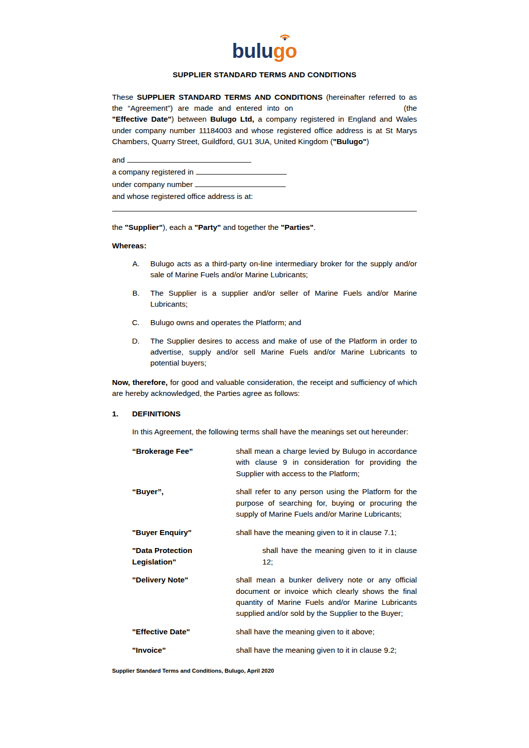bu lu go
SUPPLIER STANDARD TERMS AND CONDITIONS
These SUPPLIER STANDARD TERMS AND CONDITIONS (hereinafter referred to as the “Agreement”) are made and entered into on (the "Effective Date") between Bulugo Ltd, a company registered in England and Wales under company number 11184003 and whose registered office address is at St Marys Chambers, Quarry Street, Guildford, GU1 3UA, United Kingdom ("Bulugo")
and
a company registered in
under company number
and whose registered office address is at:
the "Supplier"), each a "Party" and together the "Parties".
Whereas:
Bulugo acts as a third-party on-line intermediary broker for the supply and/or sale of Marine Fuels and/or Marine Lubricants;
The Supplier is a supplier and/or seller of Marine Fuels and/or Marine Lubricants;
Bulugo owns and operates the Platform; and
The Supplier desires to access and make of use of the Platform in order to advertise, supply and/or sell Marine Fuels and/or Marine Lubricants to potential buyers;
Now, therefore, for good and valuable consideration, the receipt and sufficiency of which are hereby acknowledged, the Parties agree as follows:
1. DEFINITIONS
In this Agreement, the following terms shall have the meanings set out hereunder:
| “Brokerage Fee” | shall mean a charge levied by Bulugo in accordance with clause 9 in consideration for providing the Supplier with access to the Platform; |
| “Buyer”, | shall refer to any person using the Platform for the purpose of searching for, buying or procuring the supply of Marine Fuels and/or Marine Lubricants; |
| "Buyer Enquiry" | shall have the meaning given to it in clause 7.1; |
| "Data Protection Legislation" | shall have the meaning given to it in clause 12; |
| "Delivery Note" | shall mean a bunker delivery note or any official document or invoice which clearly shows the final quantity of Marine Fuels and/or Marine Lubricants supplied and/or sold by the Supplier to the Buyer; |
| "Effective Date" | shall have the meaning given to it above; |
| "Invoice" | shall have the meaning given to it in clause 9.2; |
Supplier Standard Terms and Conditions, Bulugo, April 2020